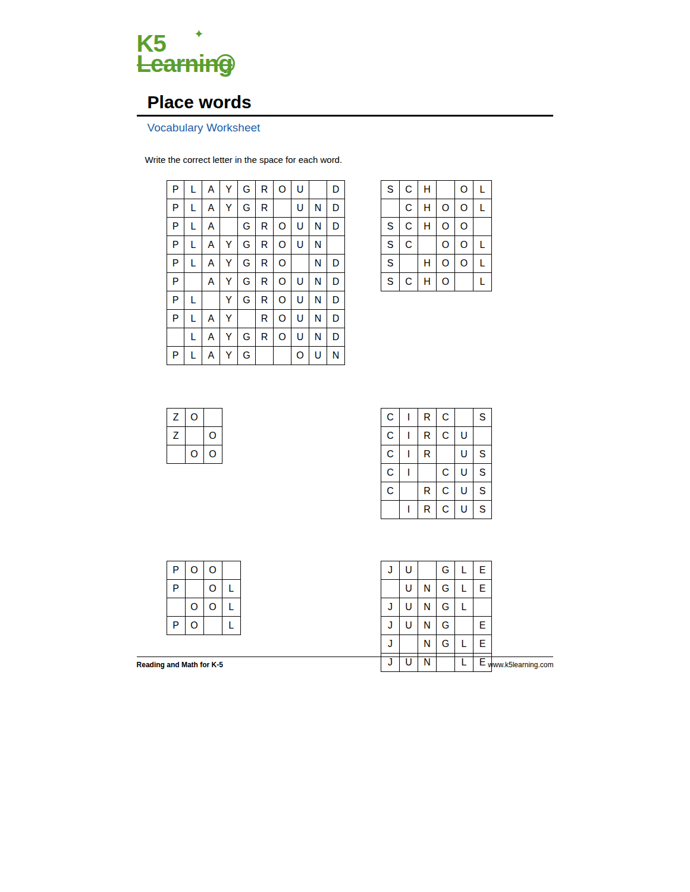K5 ✦ Learning
Place words
Vocabulary Worksheet
Write the correct letter in the space for each word.
| P | L | A | Y | G | R | O | U | | D |
| P | L | A | Y | G | R | | U | N | D |
| P | L | A | | G | R | O | U | N | D |
| P | L | A | Y | G | R | O | U | N | |
| P | L | A | Y | G | R | O | | N | D |
| P | | A | Y | G | R | O | U | N | D |
| P | L | | Y | G | R | O | U | N | D |
| P | L | A | Y | | R | O | U | N | D |
| | L | A | Y | G | R | O | U | N | D |
| P | L | A | Y | G | | | O | U | N |
| S | C | H | | O | L |
| | C | H | O | O | L |
| S | C | H | O | O | |
| S | C | | O | O | L |
| S | | H | O | O | L |
| S | C | H | O | | L |
| Z | O | |
| Z | | O |
| | O | O |
| C | I | R | C | | S |
| C | I | R | C | U | |
| C | I | R | | U | S |
| C | I | | C | U | S |
| C | | R | C | U | S |
| | I | R | C | U | S |
| P | O | O | |
| P | | O | L |
| | O | O | L |
| P | O | | L |
| J | U | | G | L | E |
| | U | N | G | L | E |
| J | U | N | G | L | |
| J | U | N | G | | E |
| J | | N | G | L | E |
| J | U | N | | L | E |
Reading and Math for K-5
www.k5learning.com